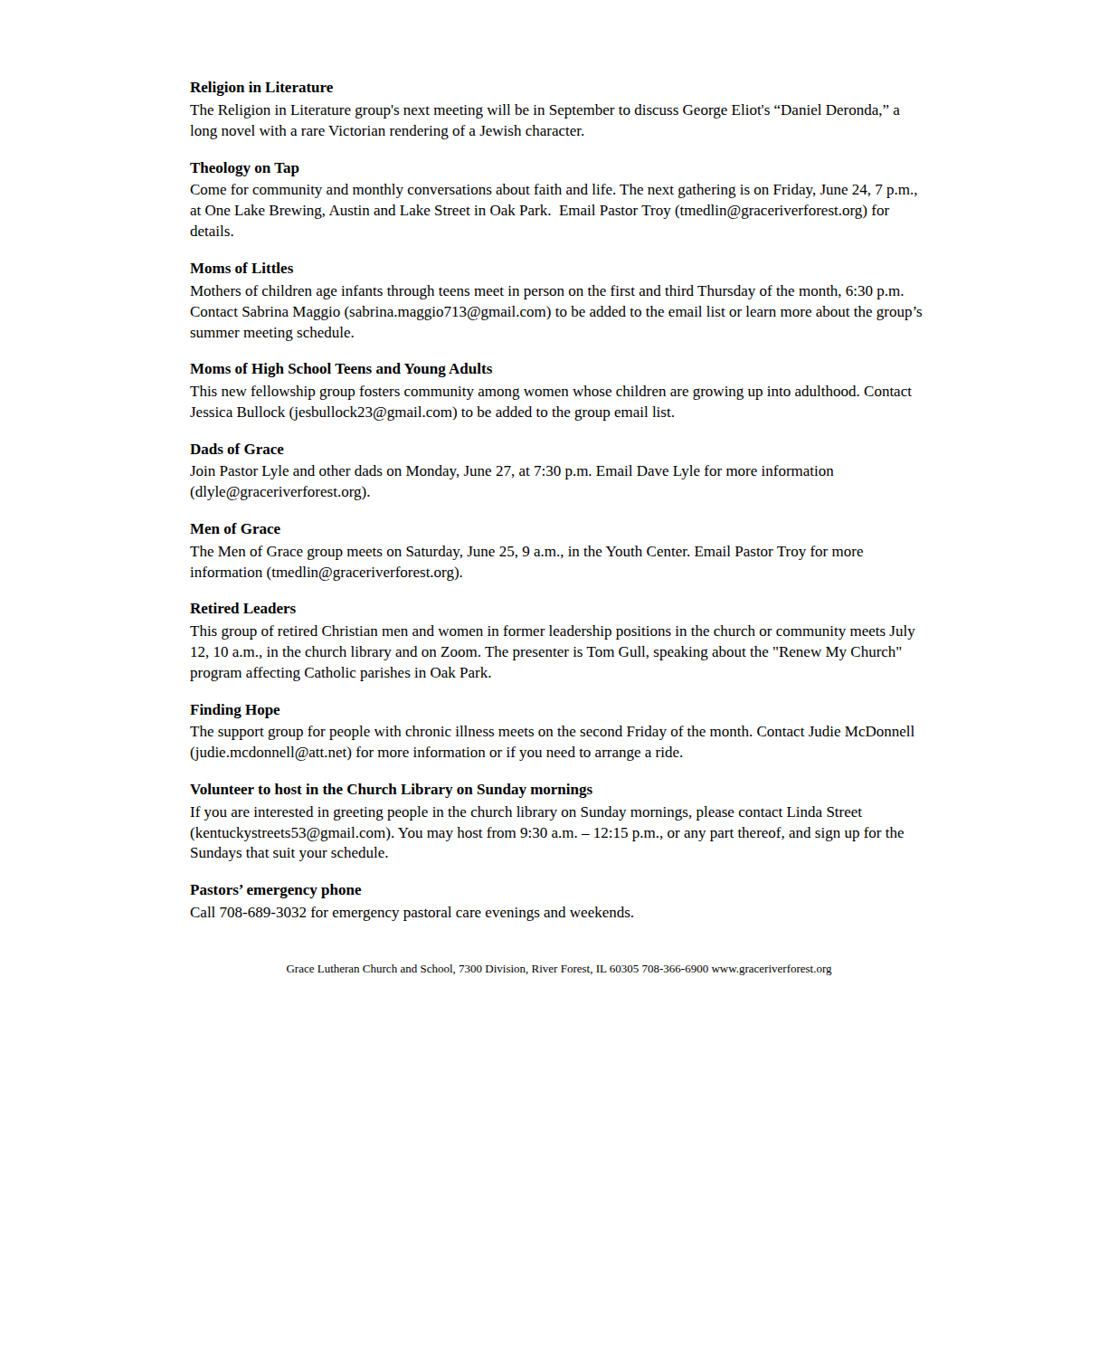Religion in Literature
The Religion in Literature group's next meeting will be in September to discuss George Eliot's “Daniel Deronda,” a long novel with a rare Victorian rendering of a Jewish character.
Theology on Tap
Come for community and monthly conversations about faith and life. The next gathering is on Friday, June 24, 7 p.m., at One Lake Brewing, Austin and Lake Street in Oak Park. Email Pastor Troy (tmedlin@graceriverforest.org) for details.
Moms of Littles
Mothers of children age infants through teens meet in person on the first and third Thursday of the month, 6:30 p.m. Contact Sabrina Maggio (sabrina.maggio713@gmail.com) to be added to the email list or learn more about the group’s summer meeting schedule.
Moms of High School Teens and Young Adults
This new fellowship group fosters community among women whose children are growing up into adulthood. Contact Jessica Bullock (jesbullock23@gmail.com) to be added to the group email list.
Dads of Grace
Join Pastor Lyle and other dads on Monday, June 27, at 7:30 p.m. Email Dave Lyle for more information (dlyle@graceriverforest.org).
Men of Grace
The Men of Grace group meets on Saturday, June 25, 9 a.m., in the Youth Center. Email Pastor Troy for more information (tmedlin@graceriverforest.org).
Retired Leaders
This group of retired Christian men and women in former leadership positions in the church or community meets July 12, 10 a.m., in the church library and on Zoom. The presenter is Tom Gull, speaking about the "Renew My Church" program affecting Catholic parishes in Oak Park.
Finding Hope
The support group for people with chronic illness meets on the second Friday of the month. Contact Judie McDonnell (judie.mcdonnell@att.net) for more information or if you need to arrange a ride.
Volunteer to host in the Church Library on Sunday mornings
If you are interested in greeting people in the church library on Sunday mornings, please contact Linda Street (kentuckystreets53@gmail.com). You may host from 9:30 a.m. – 12:15 p.m., or any part thereof, and sign up for the Sundays that suit your schedule.
Pastors’ emergency phone
Call 708-689-3032 for emergency pastoral care evenings and weekends.
Grace Lutheran Church and School, 7300 Division, River Forest, IL 60305 708-366-6900 www.graceriverforest.org